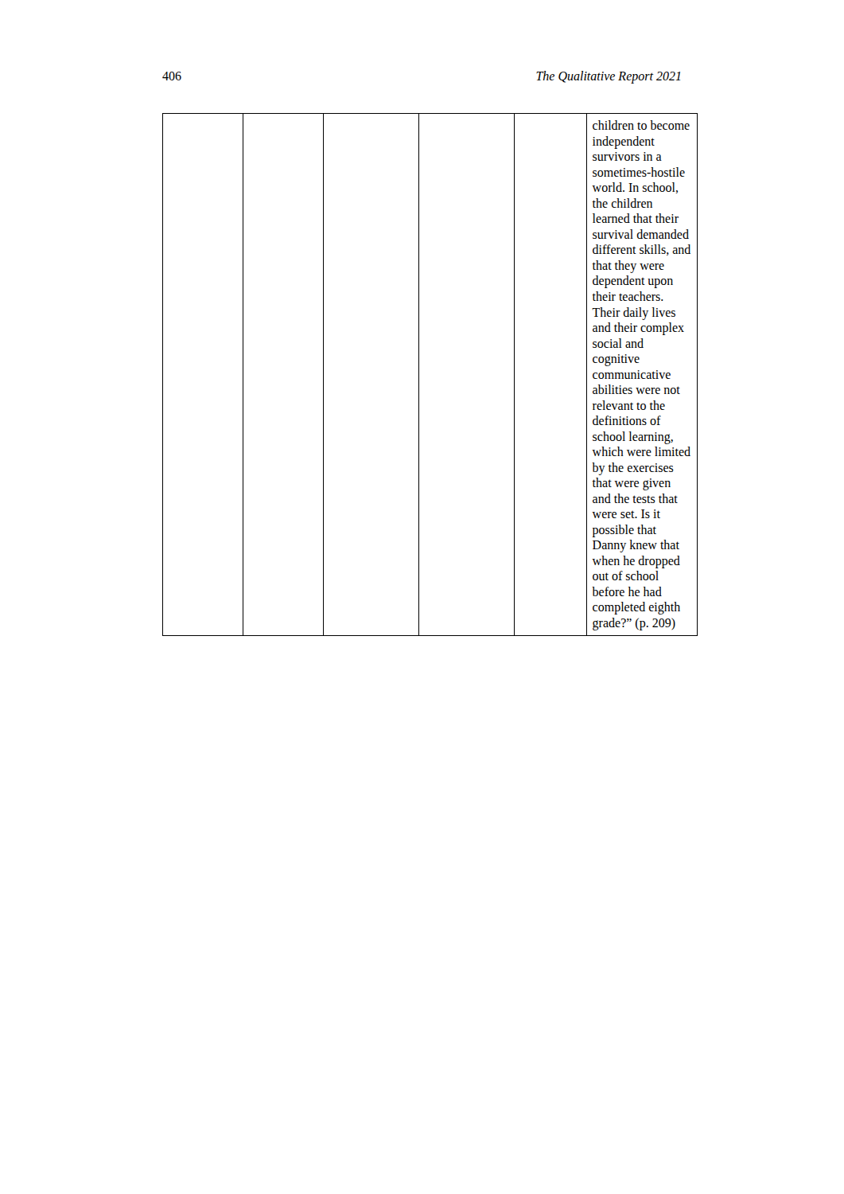406 The Qualitative Report 2021
| | | | | | children to become independent survivors in a sometimes-hostile world. In school, the children learned that their survival demanded different skills, and that they were dependent upon their teachers. Their daily lives and their complex social and cognitive communicative abilities were not relevant to the definitions of school learning, which were limited by the exercises that were given and the tests that were set. Is it possible that Danny knew that when he dropped out of school before he had completed eighth grade?” (p. 209) |